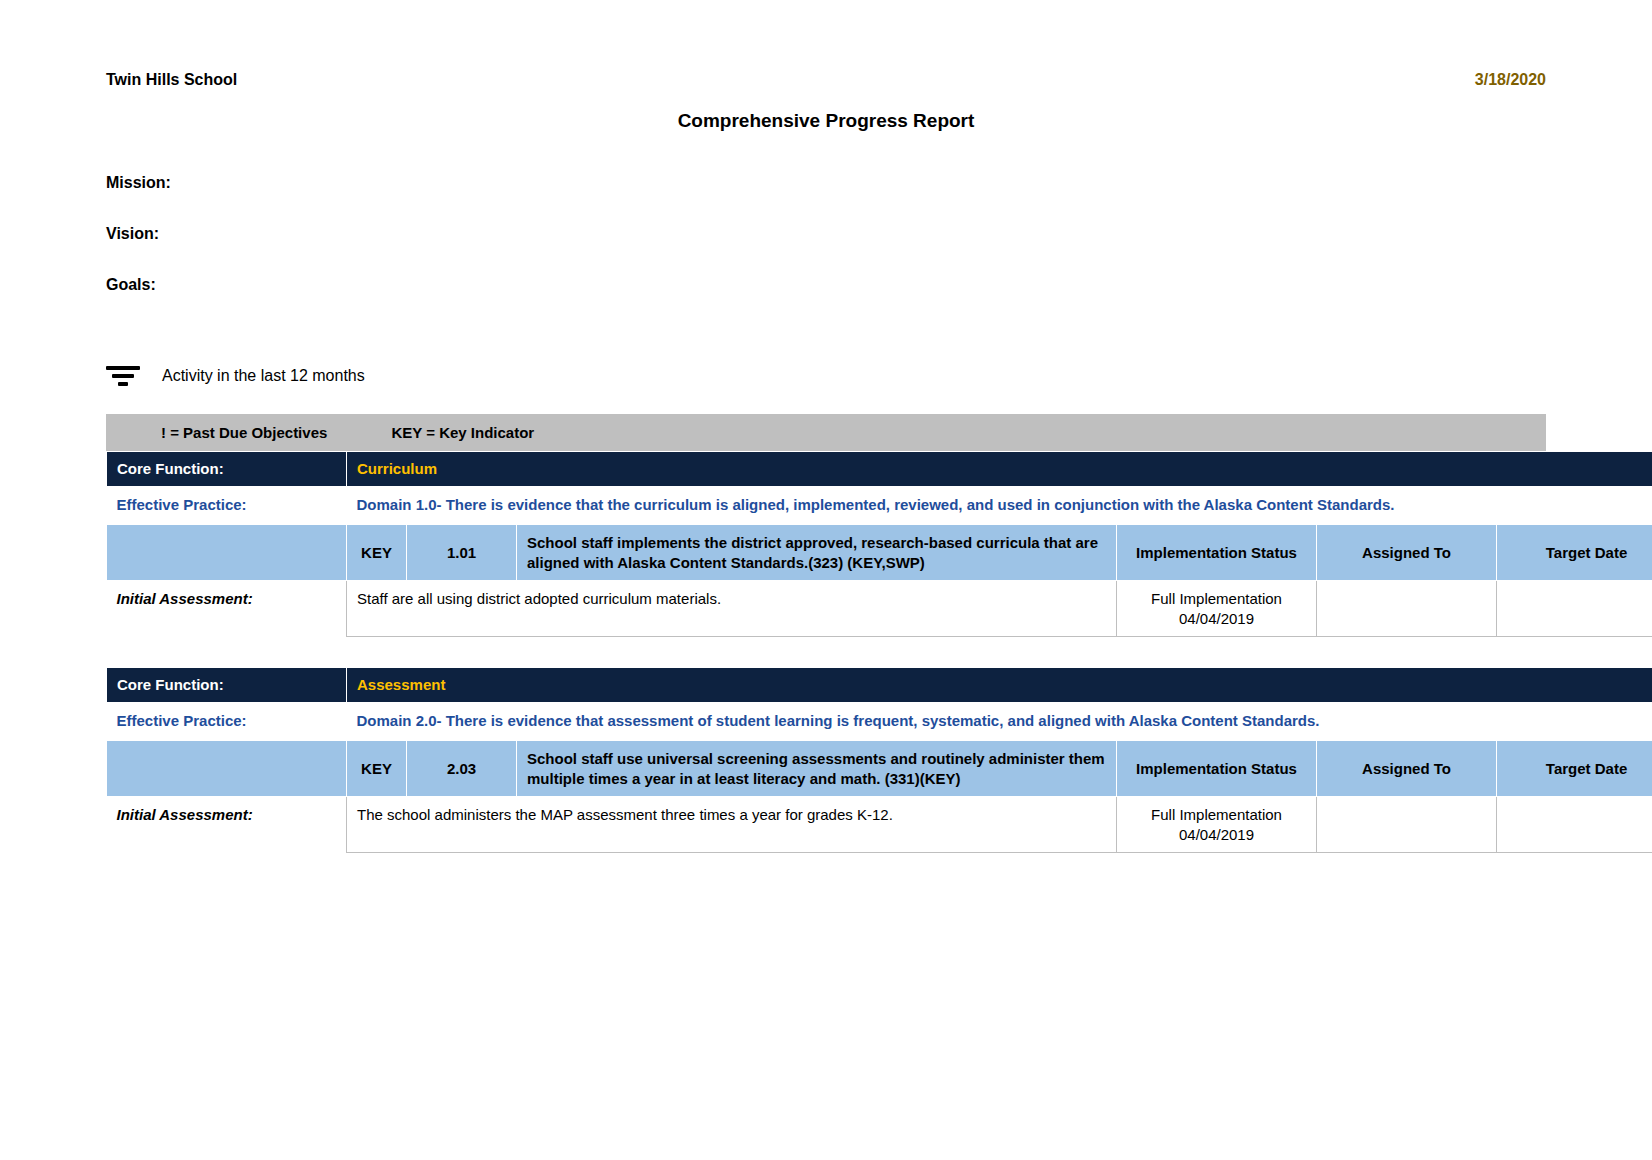Twin Hills School
3/18/2020
Comprehensive Progress Report
Mission:
Vision:
Goals:
Activity in the last 12 months
! = Past Due Objectives KEY = Key Indicator
| Core Function: | Curriculum |
| Effective Practice: | Domain 1.0- There is evidence that the curriculum is aligned, implemented, reviewed, and used in conjunction with the Alaska Content Standards. |
| | KEY | 1.01 | School staff implements the district approved, research-based curricula that are aligned with Alaska Content Standards.(323) (KEY,SWP) | Implementation Status | Assigned To | Target Date |
| Initial Assessment: | Staff are all using district adopted curriculum materials. | Full Implementation 04/04/2019 | | |
| Core Function: | Assessment |
| Effective Practice: | Domain 2.0- There is evidence that assessment of student learning is frequent, systematic, and aligned with Alaska Content Standards. |
| | KEY | 2.03 | School staff use universal screening assessments and routinely administer them multiple times a year in at least literacy and math. (331)(KEY) | Implementation Status | Assigned To | Target Date |
| Initial Assessment: | The school administers the MAP assessment three times a year for grades K-12. | Full Implementation 04/04/2019 | | |